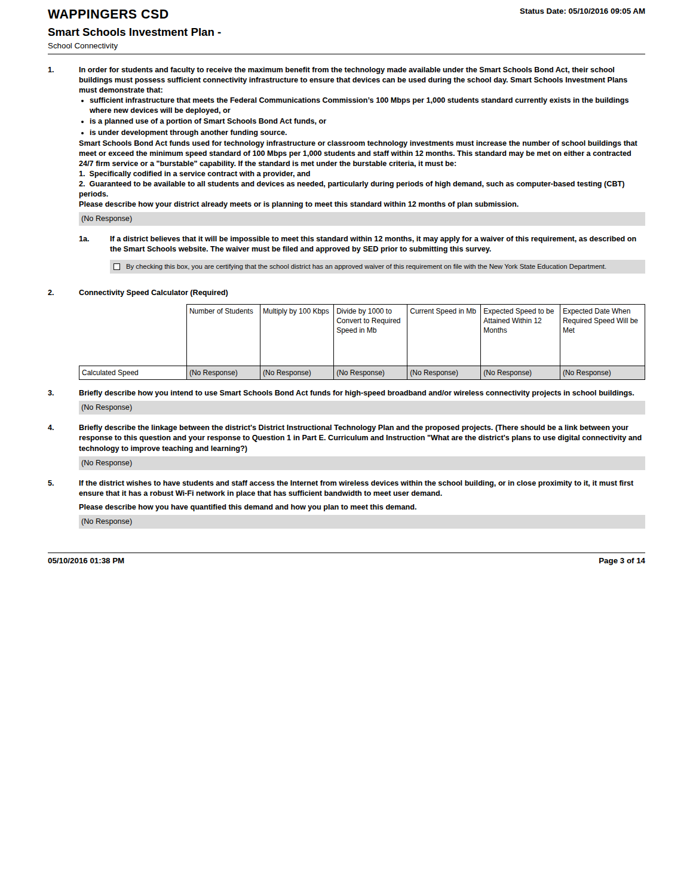Status Date: 05/10/2016 09:05 AM
WAPPINGERS CSD
Smart Schools Investment Plan -
School Connectivity
| 1. | In order for students and faculty to receive the maximum benefit from the technology made available under the Smart Schools Bond Act, their school buildings must possess sufficient connectivity infrastructure to ensure that devices can be used during the school day. Smart Schools Investment Plans must demonstrate that: sufficient infrastructure that meets the Federal Communications Commission’s 100 Mbps per 1,000 students standard currently exists in the buildings where new devices will be deployed, or is a planned use of a portion of Smart Schools Bond Act funds, or is under development through another funding source. Smart Schools Bond Act funds used for technology infrastructure or classroom technology investments must increase the number of school buildings that meet or exceed the minimum speed standard of 100 Mbps per 1,000 students and staff within 12 months. This standard may be met on either a contracted 24/7 firm service or a "burstable" capability. If the standard is met under the burstable criteria, it must be: 1. Specifically codified in a service contract with a provider, and 2. Guaranteed to be available to all students and devices as needed, particularly during periods of high demand, such as computer-based testing (CBT) periods. Please describe how your district already meets or is planning to meet this standard within 12 months of plan submission. (No Response) |
| | / 1a. / If a district believes that it will be impossible to meet this standard within 12 months, it may apply for a waiver of this requirement, as described on the Smart Schools website. The waiver must be filed and approved by SED prior to submitting this survey. By checking this box, you are certifying that the school district has an approved waiver of this requirement on file with the New York State Education Department. / |
| 2. | Connectivity Speed Calculator (Required) / / Number of Students / Multiply by 100 Kbps / Divide by 1000 to Convert to Required Speed in Mb / Current Speed in Mb / Expected Speed to be Attained Within 12 Months / Expected Date When Required Speed Will be Met / / --- / --- / --- / --- / --- / --- / --- / / Calculated Speed / (No Response) / (No Response) / (No Response) / (No Response) / (No Response) / (No Response) / |
| 3. | Briefly describe how you intend to use Smart Schools Bond Act funds for high-speed broadband and/or wireless connectivity projects in school buildings. (No Response) |
| 4. | Briefly describe the linkage between the district's District Instructional Technology Plan and the proposed projects. (There should be a link between your response to this question and your response to Question 1 in Part E. Curriculum and Instruction "What are the district's plans to use digital connectivity and technology to improve teaching and learning?) (No Response) |
| 5. | If the district wishes to have students and staff access the Internet from wireless devices within the school building, or in close proximity to it, it must first ensure that it has a robust Wi-Fi network in place that has sufficient bandwidth to meet user demand. Please describe how you have quantified this demand and how you plan to meet this demand. (No Response) |
05/10/2016 01:38 PM Page 3 of 14